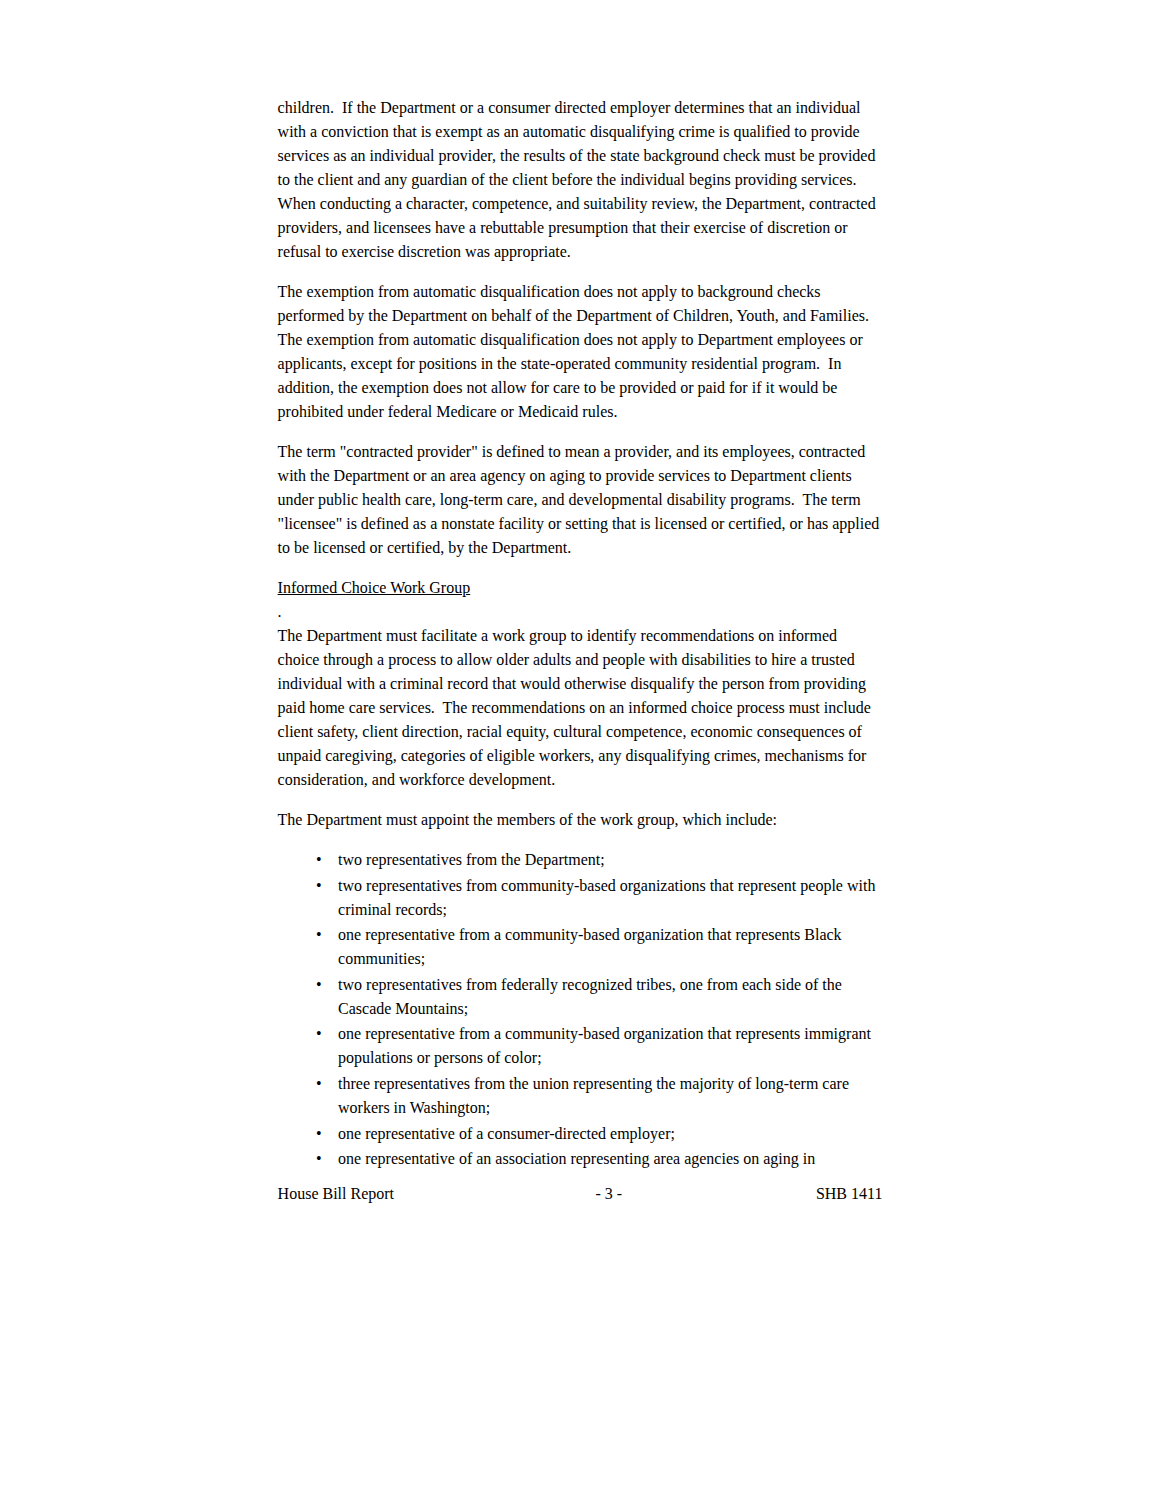children. If the Department or a consumer directed employer determines that an individual with a conviction that is exempt as an automatic disqualifying crime is qualified to provide services as an individual provider, the results of the state background check must be provided to the client and any guardian of the client before the individual begins providing services. When conducting a character, competence, and suitability review, the Department, contracted providers, and licensees have a rebuttable presumption that their exercise of discretion or refusal to exercise discretion was appropriate.
The exemption from automatic disqualification does not apply to background checks performed by the Department on behalf of the Department of Children, Youth, and Families. The exemption from automatic disqualification does not apply to Department employees or applicants, except for positions in the state-operated community residential program. In addition, the exemption does not allow for care to be provided or paid for if it would be prohibited under federal Medicare or Medicaid rules.
The term "contracted provider" is defined to mean a provider, and its employees, contracted with the Department or an area agency on aging to provide services to Department clients under public health care, long-term care, and developmental disability programs. The term "licensee" is defined as a nonstate facility or setting that is licensed or certified, or has applied to be licensed or certified, by the Department.
Informed Choice Work Group
.
The Department must facilitate a work group to identify recommendations on informed choice through a process to allow older adults and people with disabilities to hire a trusted individual with a criminal record that would otherwise disqualify the person from providing paid home care services. The recommendations on an informed choice process must include client safety, client direction, racial equity, cultural competence, economic consequences of unpaid caregiving, categories of eligible workers, any disqualifying crimes, mechanisms for consideration, and workforce development.
The Department must appoint the members of the work group, which include:
two representatives from the Department;
two representatives from community-based organizations that represent people with criminal records;
one representative from a community-based organization that represents Black communities;
two representatives from federally recognized tribes, one from each side of the Cascade Mountains;
one representative from a community-based organization that represents immigrant populations or persons of color;
three representatives from the union representing the majority of long-term care workers in Washington;
one representative of a consumer-directed employer;
one representative of an association representing area agencies on aging in
House Bill Report
- 3 -
SHB 1411